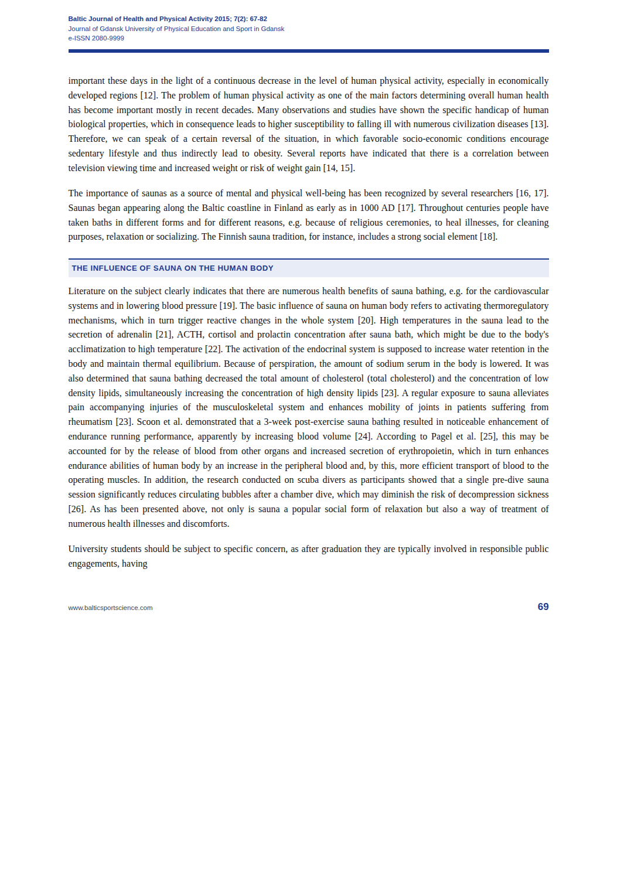Baltic Journal of Health and Physical Activity 2015; 7(2): 67-82
Journal of Gdansk University of Physical Education and Sport in Gdansk
e-ISSN 2080-9999
important these days in the light of a continuous decrease in the level of human physical activity, especially in economically developed regions [12]. The problem of human physical activity as one of the main factors determining overall human health has become important mostly in recent decades. Many observations and studies have shown the specific handicap of human biological properties, which in consequence leads to higher susceptibility to falling ill with numerous civilization diseases [13]. Therefore, we can speak of a certain reversal of the situation, in which favorable socio-economic conditions encourage sedentary lifestyle and thus indirectly lead to obesity. Several reports have indicated that there is a correlation between television viewing time and increased weight or risk of weight gain [14, 15].
The importance of saunas as a source of mental and physical well-being has been recognized by several researchers [16, 17]. Saunas began appearing along the Baltic coastline in Finland as early as in 1000 AD [17]. Throughout centuries people have taken baths in different forms and for different reasons, e.g. because of religious ceremonies, to heal illnesses, for cleaning purposes, relaxation or socializing. The Finnish sauna tradition, for instance, includes a strong social element [18].
The influence of sauna on the human body
Literature on the subject clearly indicates that there are numerous health benefits of sauna bathing, e.g. for the cardiovascular systems and in lowering blood pressure [19]. The basic influence of sauna on human body refers to activating thermoregulatory mechanisms, which in turn trigger reactive changes in the whole system [20]. High temperatures in the sauna lead to the secretion of adrenalin [21], ACTH, cortisol and prolactin concentration after sauna bath, which might be due to the body's acclimatization to high temperature [22]. The activation of the endocrinal system is supposed to increase water retention in the body and maintain thermal equilibrium. Because of perspiration, the amount of sodium serum in the body is lowered. It was also determined that sauna bathing decreased the total amount of cholesterol (total cholesterol) and the concentration of low density lipids, simultaneously increasing the concentration of high density lipids [23]. A regular exposure to sauna alleviates pain accompanying injuries of the musculoskeletal system and enhances mobility of joints in patients suffering from rheumatism [23]. Scoon et al. demonstrated that a 3-week post-exercise sauna bathing resulted in noticeable enhancement of endurance running performance, apparently by increasing blood volume [24]. According to Pagel et al. [25], this may be accounted for by the release of blood from other organs and increased secretion of erythropoietin, which in turn enhances endurance abilities of human body by an increase in the peripheral blood and, by this, more efficient transport of blood to the operating muscles. In addition, the research conducted on scuba divers as participants showed that a single pre-dive sauna session significantly reduces circulating bubbles after a chamber dive, which may diminish the risk of decompression sickness [26]. As has been presented above, not only is sauna a popular social form of relaxation but also a way of treatment of numerous health illnesses and discomforts.
University students should be subject to specific concern, as after graduation they are typically involved in responsible public engagements, having
www.balticsportscience.com 69